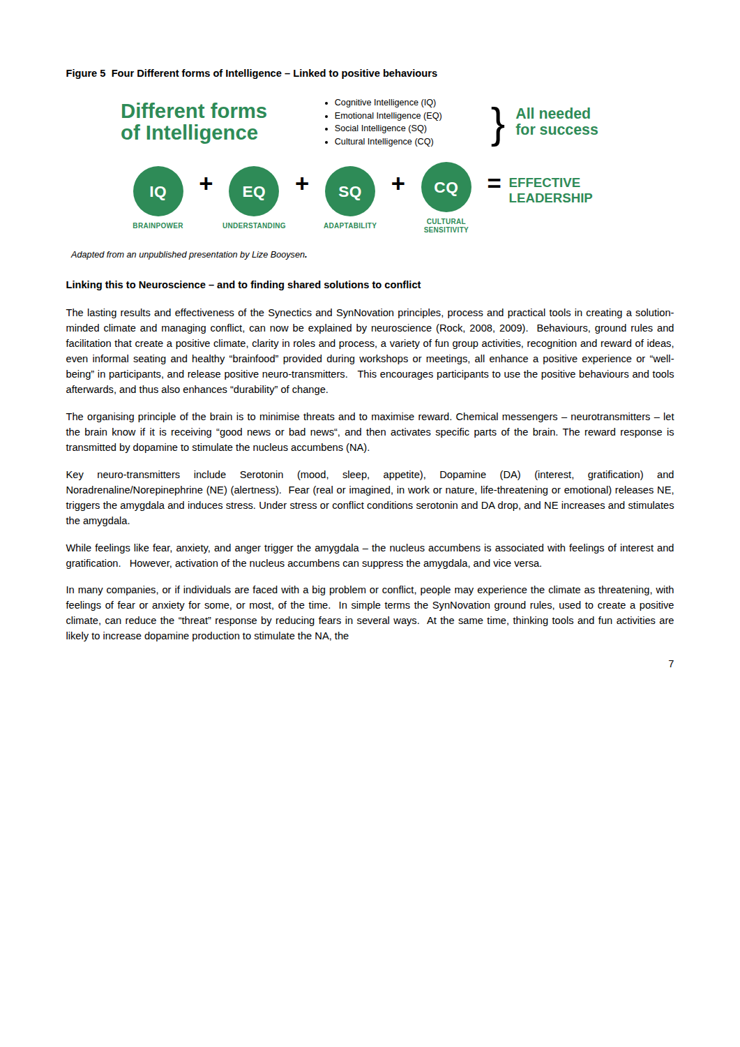Figure 5 Four Different forms of Intelligence – Linked to positive behaviours
Different forms
of Intelligence
Cognitive Intelligence (IQ)
Emotional Intelligence (EQ)
Social Intelligence (SQ)
Cultural Intelligence (CQ)
}
All needed
for success
IQ
BRAINPOWER
+
EQ
UNDERSTANDING
+
SQ
ADAPTABILITY
+
CQ
CULTURAL
SENSITIVITY
=
EFFECTIVE
LEADERSHIP
Adapted from an unpublished presentation by Lize Booysen.
Linking this to Neuroscience – and to finding shared solutions to conflict
The lasting results and effectiveness of the Synectics and SynNovation principles, process and practical tools in creating a solution-minded climate and managing conflict, can now be explained by neuroscience (Rock, 2008, 2009). Behaviours, ground rules and facilitation that create a positive climate, clarity in roles and process, a variety of fun group activities, recognition and reward of ideas, even informal seating and healthy “brainfood” provided during workshops or meetings, all enhance a positive experience or “well-being” in participants, and release positive neuro-transmitters. This encourages participants to use the positive behaviours and tools afterwards, and thus also enhances “durability” of change.
The organising principle of the brain is to minimise threats and to maximise reward. Chemical messengers – neurotransmitters – let the brain know if it is receiving “good news or bad news“, and then activates specific parts of the brain. The reward response is transmitted by dopamine to stimulate the nucleus accumbens (NA).
Key neuro-transmitters include Serotonin (mood, sleep, appetite), Dopamine (DA) (interest, gratification) and Noradrenaline/Norepinephrine (NE) (alertness). Fear (real or imagined, in work or nature, life-threatening or emotional) releases NE, triggers the amygdala and induces stress. Under stress or conflict conditions serotonin and DA drop, and NE increases and stimulates the amygdala.
While feelings like fear, anxiety, and anger trigger the amygdala – the nucleus accumbens is associated with feelings of interest and gratification. However, activation of the nucleus accumbens can suppress the amygdala, and vice versa.
In many companies, or if individuals are faced with a big problem or conflict, people may experience the climate as threatening, with feelings of fear or anxiety for some, or most, of the time. In simple terms the SynNovation ground rules, used to create a positive climate, can reduce the “threat” response by reducing fears in several ways. At the same time, thinking tools and fun activities are likely to increase dopamine production to stimulate the NA, the
7